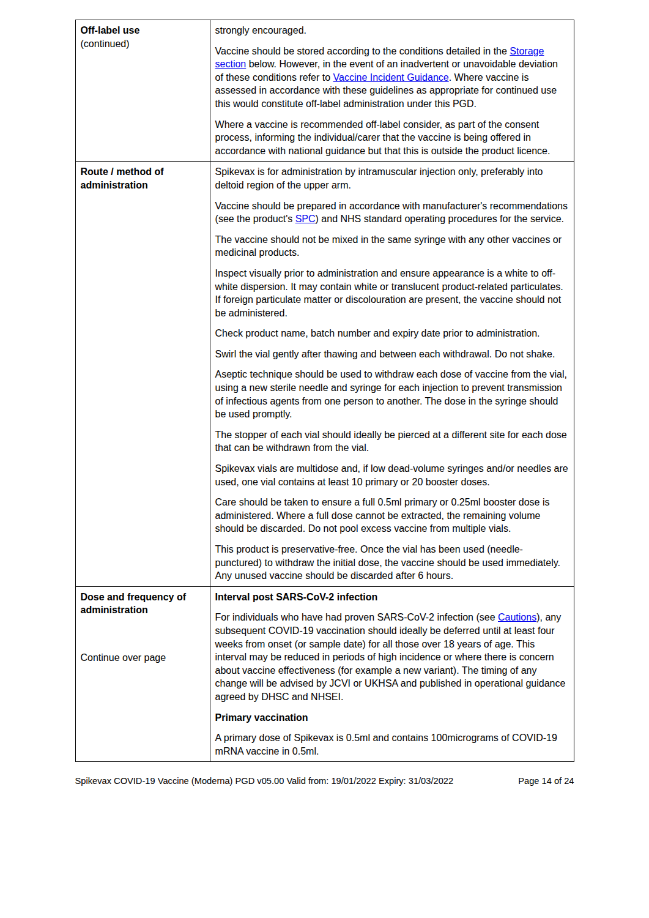| Off-label use (continued) | strongly encouraged. Vaccine should be stored according to the conditions detailed in the Storage section below. However, in the event of an inadvertent or unavoidable deviation of these conditions refer to Vaccine Incident Guidance . Where vaccine is assessed in accordance with these guidelines as appropriate for continued use this would constitute off-label administration under this PGD. Where a vaccine is recommended off-label consider, as part of the consent process, informing the individual/carer that the vaccine is being offered in accordance with national guidance but that this is outside the product licence. |
| Route / method of administration | Spikevax is for administration by intramuscular injection only, preferably into deltoid region of the upper arm. Vaccine should be prepared in accordance with manufacturer's recommendations (see the product's SPC ) and NHS standard operating procedures for the service. The vaccine should not be mixed in the same syringe with any other vaccines or medicinal products. Inspect visually prior to administration and ensure appearance is a white to off-white dispersion. It may contain white or translucent product-related particulates. If foreign particulate matter or discolouration are present, the vaccine should not be administered. Check product name, batch number and expiry date prior to administration. Swirl the vial gently after thawing and between each withdrawal. Do not shake. Aseptic technique should be used to withdraw each dose of vaccine from the vial, using a new sterile needle and syringe for each injection to prevent transmission of infectious agents from one person to another. The dose in the syringe should be used promptly. The stopper of each vial should ideally be pierced at a different site for each dose that can be withdrawn from the vial. Spikevax vials are multidose and, if low dead-volume syringes and/or needles are used, one vial contains at least 10 primary or 20 booster doses. Care should be taken to ensure a full 0.5ml primary or 0.25ml booster dose is administered. Where a full dose cannot be extracted, the remaining volume should be discarded. Do not pool excess vaccine from multiple vials. This product is preservative-free. Once the vial has been used (needle-punctured) to withdraw the initial dose, the vaccine should be used immediately. Any unused vaccine should be discarded after 6 hours. |
| Dose and frequency of administration Continue over page | Interval post SARS-CoV-2 infection For individuals who have had proven SARS-CoV-2 infection (see Cautions ), any subsequent COVID-19 vaccination should ideally be deferred until at least four weeks from onset (or sample date) for all those over 18 years of age. This interval may be reduced in periods of high incidence or where there is concern about vaccine effectiveness (for example a new variant). The timing of any change will be advised by JCVI or UKHSA and published in operational guidance agreed by DHSC and NHSEI. Primary vaccination A primary dose of Spikevax is 0.5ml and contains 100micrograms of COVID-19 mRNA vaccine in 0.5ml. |
Spikevax COVID-19 Vaccine (Moderna) PGD v05.00 Valid from: 19/01/2022 Expiry: 31/03/2022 Page 14 of 24